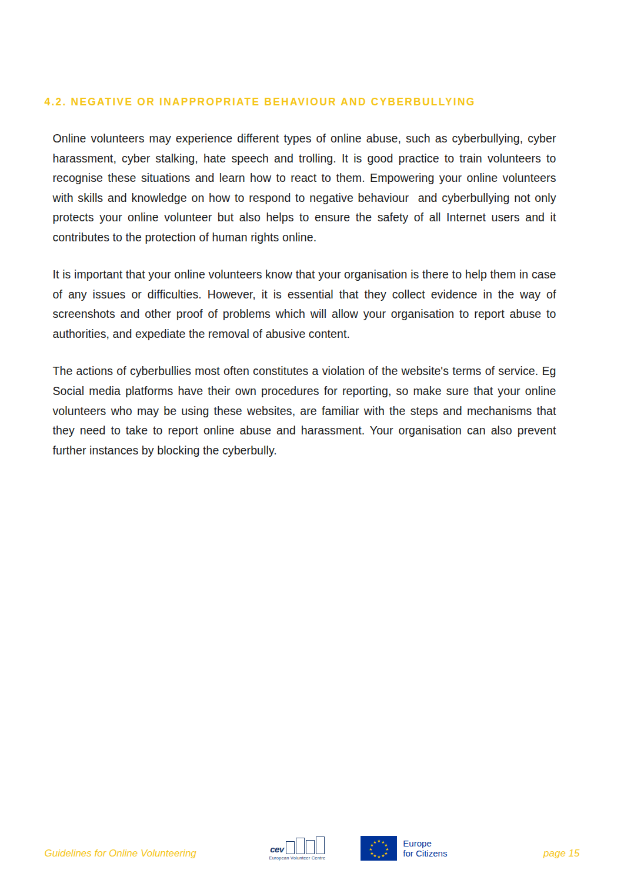4.2. Negative or Inappropriate Behaviour and Cyberbullying
Online volunteers may experience different types of online abuse, such as cyberbullying, cyber harassment, cyber stalking, hate speech and trolling. It is good practice to train volunteers to recognise these situations and learn how to react to them. Empowering your online volunteers with skills and knowledge on how to respond to negative behaviour and cyberbullying not only protects your online volunteer but also helps to ensure the safety of all Internet users and it contributes to the protection of human rights online.
It is important that your online volunteers know that your organisation is there to help them in case of any issues or difficulties. However, it is essential that they collect evidence in the way of screenshots and other proof of problems which will allow your organisation to report abuse to authorities, and expediate the removal of abusive content.
The actions of cyberbullies most often constitutes a violation of the website's terms of service. Eg Social media platforms have their own procedures for reporting, so make sure that your online volunteers who may be using these websites, are familiar with the steps and mechanisms that they need to take to report online abuse and harassment. Your organisation can also prevent further instances by blocking the cyberbully.
Guidelines for Online Volunteering
cev
European Volunteer Centre
★ ★ ★ ★ ★ ★ ★ ★ ★ ★ ★ ★
Europe
for Citizens
page 15